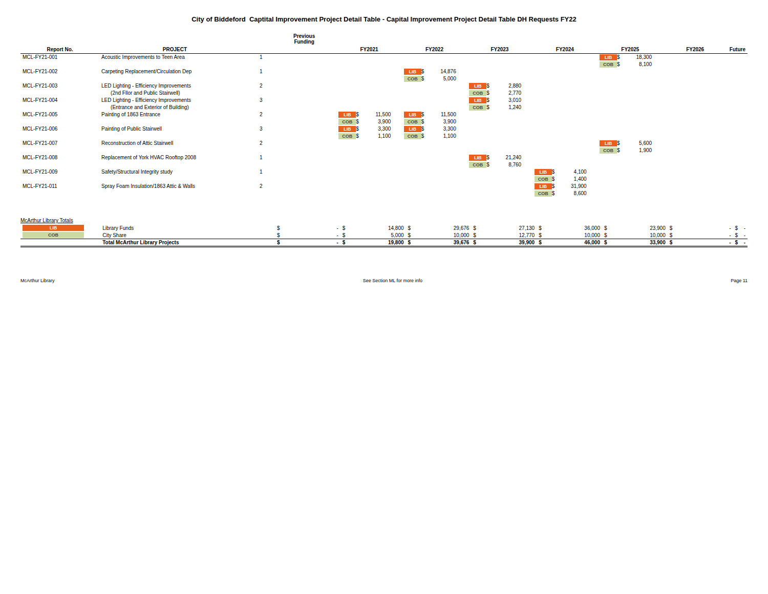City of Biddeford Captital Improvement Project Detail Table - Capital Improvement Project Detail Table DH Requests FY22
| | | | Previous Funding | | | | | | | |
| --- | --- | --- | --- | --- | --- | --- | --- | --- | --- | --- |
| Report No. | PROJECT | | | FY2021 | FY2022 | FY2023 | FY2024 | FY2025 | FY2026 | Future |
| MCL-FY21-001 | Acoustic Improvements to Teen Area | 1 | | | | | | LIB $ 18,300 | | |
| | | | | | | | | COB $ 8,100 | | |
| MCL-FY21-002 | Carpeting Replacement/Circulation Dep | 1 | | | LIB $ 14,876 | | | | | |
| | | | | | COB $ 5,000 | | | | | |
| MCL-FY21-003 | LED Lighting - Efficiency Improvements | 2 | | | | LIB $ 2,880 | | | | |
| | (2nd Fllor and Public Stairwell) | | | | | COB $ 2,770 | | | | |
| MCL-FY21-004 | LED Lighting - Efficiency Improvements | 3 | | | | LIB $ 3,010 | | | | |
| | (Entrance and Exterior of Building) | | | | | COB $ 1,240 | | | | |
| MCL-FY21-005 | Painting of 1863 Entrance | 2 | | LIB $ 11,500 | LIB $ 11,500 | | | | | |
| | | | | COB $ 3,900 | COB $ 3,900 | | | | | |
| MCL-FY21-006 | Painting of Public Stairwell | 3 | | LIB $ 3,300 | LIB $ 3,300 | | | | | |
| | | | | COB $ 1,100 | COB $ 1,100 | | | | | |
| MCL-FY21-007 | Reconstruction of Attic Stairwell | 2 | | | | | | LIB $ 5,600 | | |
| | | | | | | | | COB $ 1,900 | | |
| MCL-FY21-008 | Replacement of York HVAC Rooftop 2008 | 1 | | | | LIB $ 21,240 | | | | |
| | | | | | | COB $ 8,760 | | | | |
| MCL-FY21-009 | Safety/Structural Integrity study | 1 | | | | | LIB $ 4,100 | | | |
| | | | | | | | COB $ 1,400 | | | |
| MCL-FY21-011 | Spray Foam Insulation/1863 Attic & Walls | 2 | | | | | LIB $ 31,900 | | | |
| | | | | | | | COB $ 8,600 | | | |
McArthur Library Totals
| LIB | Library Funds | | $ - | $ 14,800 | $ 29,676 | $ 27,130 | $ 36,000 | $ 23,900 | $ - | $ - |
| COB | City Share | | $ - | $ 5,000 | $ 10,000 | $ 12,770 | $ 10,000 | $ 10,000 | $ - | $ - |
| | Total McArthur Library Projects | | $ - | $ 19,800 | $ 39,676 | $ 39,900 | $ 46,000 | $ 33,900 | $ - | $ - |
McArthur Library
See Section ML for more info
Page 11